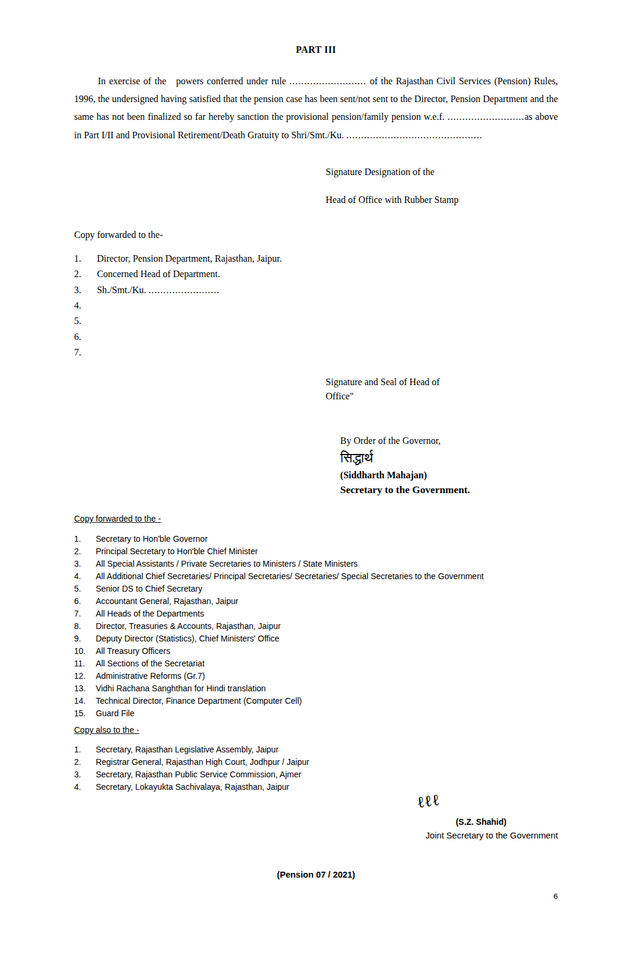PART III
In exercise of the powers conferred under rule .......................... of the Rajasthan Civil Services (Pension) Rules, 1996, the undersigned having satisfied that the pension case has been sent/not sent to the Director, Pension Department and the same has not been finalized so far hereby sanction the provisional pension/family pension w.e.f. .......................... as above in Part I/II and Provisional Retirement/Death Gratuity to Shri/Smt./Ku. ..............................................
Signature Designation of the
Head of Office with Rubber Stamp
Copy forwarded to the-
1. Director, Pension Department, Rajasthan, Jaipur.
2. Concerned Head of Department.
3. Sh./Smt./Ku. ........................
4.
5.
6.
7.
Signature and Seal of Head of
Office"
By Order of the Governor,
सिद्धार्थ
(Siddharth Mahajan)
Secretary to the Government.
Copy forwarded to the -
1. Secretary to Hon'ble Governor
2. Principal Secretary to Hon'ble Chief Minister
3. All Special Assistants / Private Secretaries to Ministers / State Ministers
4. All Additional Chief Secretaries/ Principal Secretaries/ Secretaries/ Special Secretaries to the Government
5. Senior DS to Chief Secretary
6. Accountant General, Rajasthan, Jaipur
7. All Heads of the Departments
8. Director, Treasuries & Accounts, Rajasthan, Jaipur
9. Deputy Director (Statistics), Chief Ministers' Office
10. All Treasury Officers
11. All Sections of the Secretariat
12. Administrative Reforms (Gr.7)
13. Vidhi Rachana Sanghthan for Hindi translation
14. Technical Director, Finance Department (Computer Cell)
15. Guard File
Copy also to the -
1. Secretary, Rajasthan Legislative Assembly, Jaipur
2. Registrar General, Rajasthan High Court, Jodhpur / Jaipur
3. Secretary, Rajasthan Public Service Commission, Ajmer
4. Secretary, Lokayukta Sachivalaya, Rajasthan, Jaipur
ℓℓℓ (S.Z. Shahid) Joint Secretary to the Government
(Pension 07 / 2021)
6